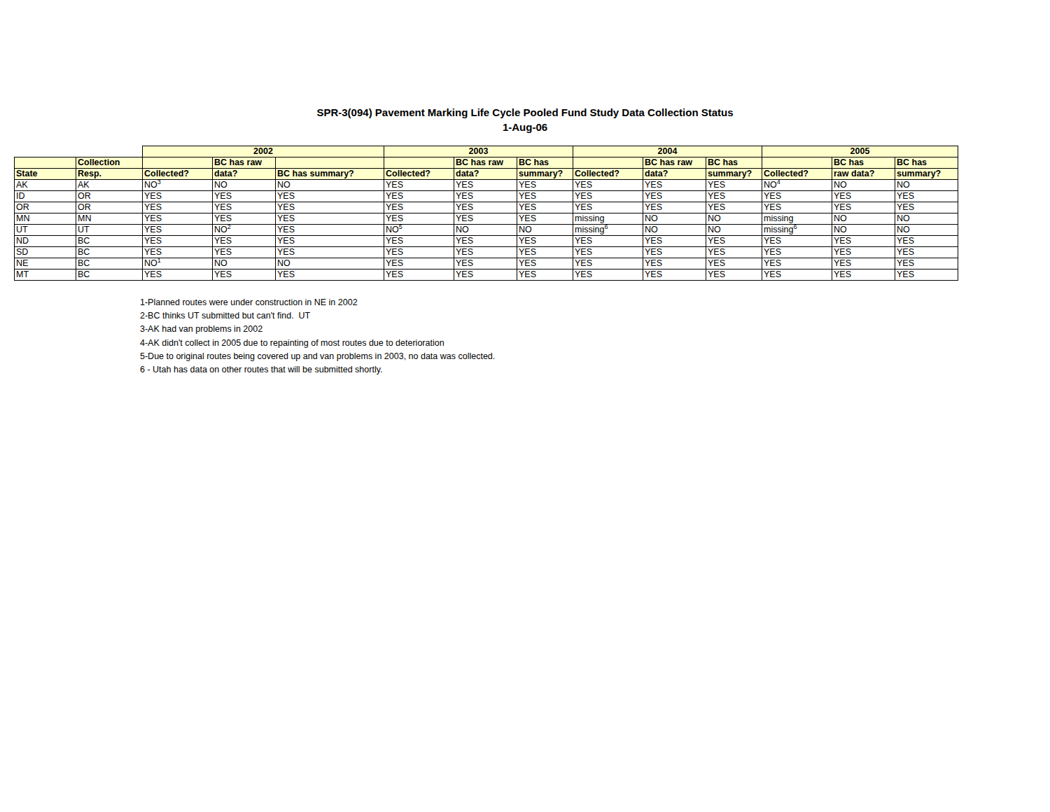SPR-3(094) Pavement Marking Life Cycle Pooled Fund Study Data Collection Status
1-Aug-06
| | | 2002 | 2003 | 2004 | 2005 |
| --- | --- | --- | --- | --- | --- |
| | Collection | | BC has raw | | | BC has raw | BC has | | BC has raw | BC has | | BC has | BC has |
| State | Resp. | Collected? | data? | BC has summary? | Collected? | data? | summary? | Collected? | data? | summary? | Collected? | raw data? | summary? |
| AK | AK | NO 3 | NO | NO | YES | YES | YES | YES | YES | YES | NO 4 | NO | NO |
| ID | OR | YES | YES | YES | YES | YES | YES | YES | YES | YES | YES | YES | YES |
| OR | OR | YES | YES | YES | YES | YES | YES | YES | YES | YES | YES | YES | YES |
| MN | MN | YES | YES | YES | YES | YES | YES | missing | NO | NO | missing | NO | NO |
| UT | UT | YES | NO 2 | YES | NO 5 | NO | NO | missing 6 | NO | NO | missing 6 | NO | NO |
| ND | BC | YES | YES | YES | YES | YES | YES | YES | YES | YES | YES | YES | YES |
| SD | BC | YES | YES | YES | YES | YES | YES | YES | YES | YES | YES | YES | YES |
| NE | BC | NO 1 | NO | NO | YES | YES | YES | YES | YES | YES | YES | YES | YES |
| MT | BC | YES | YES | YES | YES | YES | YES | YES | YES | YES | YES | YES | YES |
1-Planned routes were under construction in NE in 2002
2-BC thinks UT submitted but can't find. UT
3-AK had van problems in 2002
4-AK didn't collect in 2005 due to repainting of most routes due to deterioration
5-Due to original routes being covered up and van problems in 2003, no data was collected.
6 - Utah has data on other routes that will be submitted shortly.